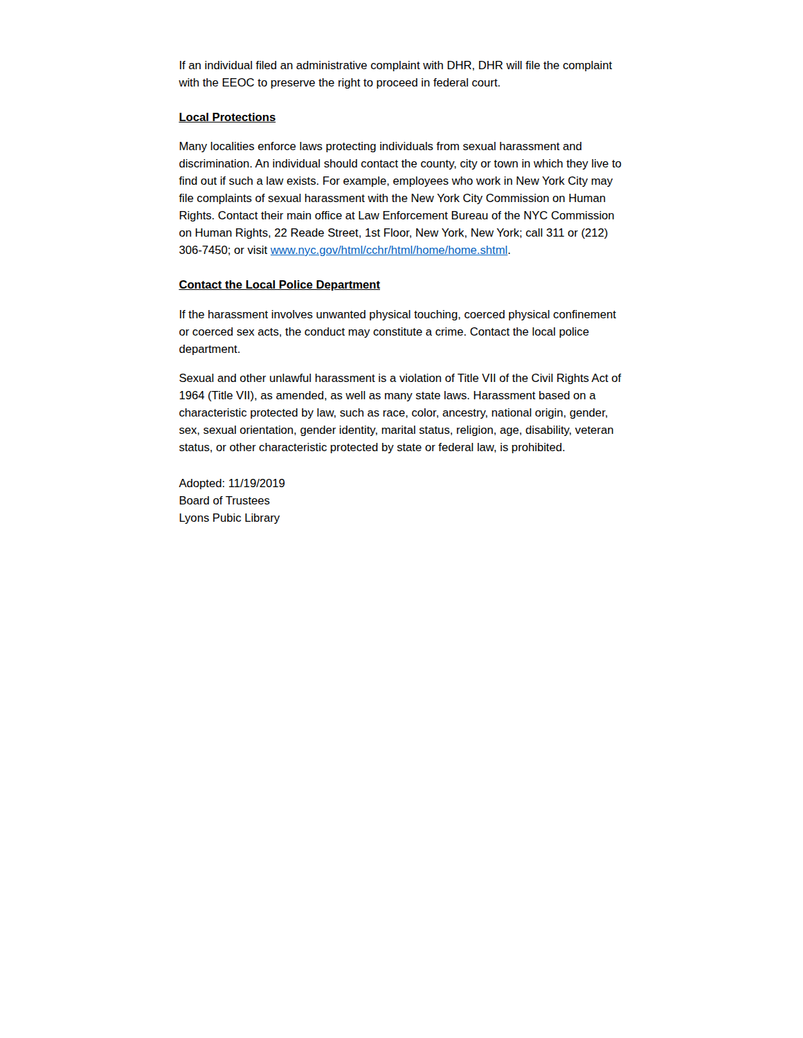If an individual filed an administrative complaint with DHR, DHR will file the complaint with the EEOC to preserve the right to proceed in federal court.
Local Protections
Many localities enforce laws protecting individuals from sexual harassment and discrimination. An individual should contact the county, city or town in which they live to find out if such a law exists. For example, employees who work in New York City may file complaints of sexual harassment with the New York City Commission on Human Rights. Contact their main office at Law Enforcement Bureau of the NYC Commission on Human Rights, 22 Reade Street, 1st Floor, New York, New York; call 311 or (212) 306-7450; or visit www.nyc.gov/html/cchr/html/home/home.shtml.
Contact the Local Police Department
If the harassment involves unwanted physical touching, coerced physical confinement or coerced sex acts, the conduct may constitute a crime. Contact the local police department.
Sexual and other unlawful harassment is a violation of Title VII of the Civil Rights Act of 1964 (Title VII), as amended, as well as many state laws. Harassment based on a characteristic protected by law, such as race, color, ancestry, national origin, gender, sex, sexual orientation, gender identity, marital status, religion, age, disability, veteran status, or other characteristic protected by state or federal law, is prohibited.
Adopted: 11/19/2019
Board of Trustees
Lyons Pubic Library